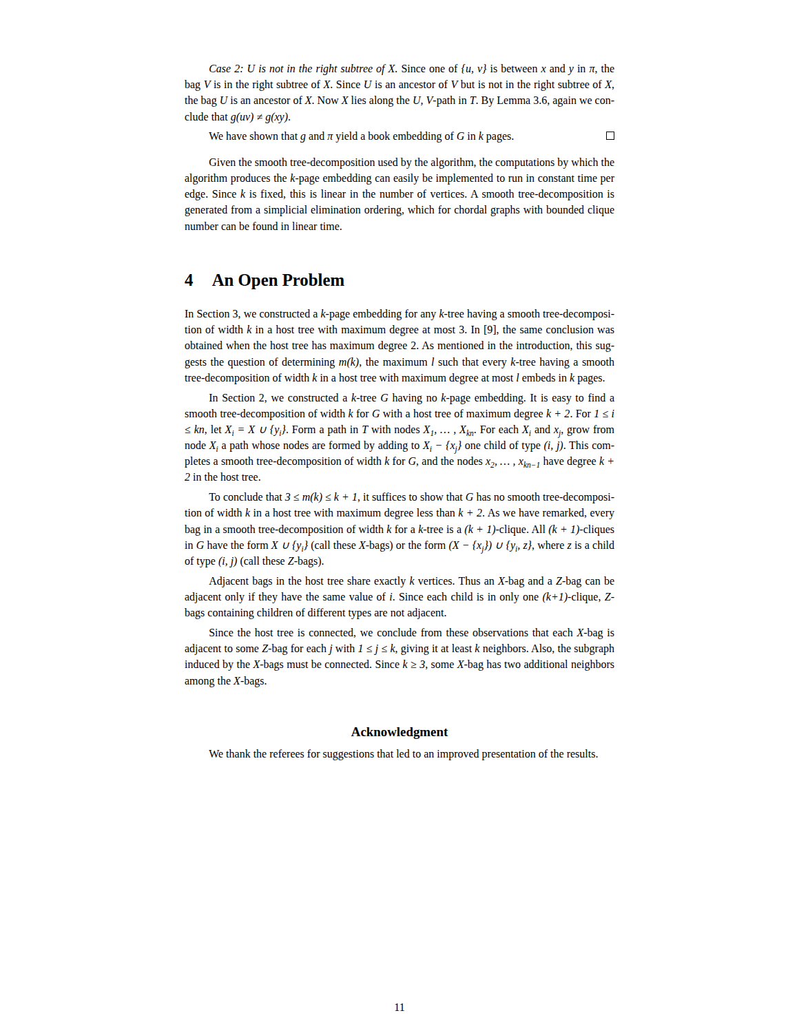Case 2: U is not in the right subtree of X. Since one of {u, v} is between x and y in π, the bag V is in the right subtree of X. Since U is an ancestor of V but is not in the right subtree of X, the bag U is an ancestor of X. Now X lies along the U, V-path in T. By Lemma 3.6, again we conclude that g(uv) ≠ g(xy).
We have shown that g and π yield a book embedding of G in k pages.
Given the smooth tree-decomposition used by the algorithm, the computations by which the algorithm produces the k-page embedding can easily be implemented to run in constant time per edge. Since k is fixed, this is linear in the number of vertices. A smooth tree-decomposition is generated from a simplicial elimination ordering, which for chordal graphs with bounded clique number can be found in linear time.
4 An Open Problem
In Section 3, we constructed a k-page embedding for any k-tree having a smooth tree-decomposition of width k in a host tree with maximum degree at most 3. In [9], the same conclusion was obtained when the host tree has maximum degree 2. As mentioned in the introduction, this suggests the question of determining m(k), the maximum l such that every k-tree having a smooth tree-decomposition of width k in a host tree with maximum degree at most l embeds in k pages.
In Section 2, we constructed a k-tree G having no k-page embedding. It is easy to find a smooth tree-decomposition of width k for G with a host tree of maximum degree k + 2. For 1 ≤ i ≤ kn, let Xi = X ∪ {yi}. Form a path in T with nodes X1, … , Xkn. For each Xi and xj, grow from node Xi a path whose nodes are formed by adding to Xi − {xj} one child of type (i, j). This completes a smooth tree-decomposition of width k for G, and the nodes x2, … , xkn−1 have degree k + 2 in the host tree.
To conclude that 3 ≤ m(k) ≤ k + 1, it suffices to show that G has no smooth tree-decomposition of width k in a host tree with maximum degree less than k + 2. As we have remarked, every bag in a smooth tree-decomposition of width k for a k-tree is a (k + 1)-clique. All (k + 1)-cliques in G have the form X ∪ {yi} (call these X-bags) or the form (X − {xj}) ∪ {yi, z}, where z is a child of type (i, j) (call these Z-bags).
Adjacent bags in the host tree share exactly k vertices. Thus an X-bag and a Z-bag can be adjacent only if they have the same value of i. Since each child is in only one (k+1)-clique, Z-bags containing children of different types are not adjacent.
Since the host tree is connected, we conclude from these observations that each X-bag is adjacent to some Z-bag for each j with 1 ≤ j ≤ k, giving it at least k neighbors. Also, the subgraph induced by the X-bags must be connected. Since k ≥ 3, some X-bag has two additional neighbors among the X-bags.
Acknowledgment
We thank the referees for suggestions that led to an improved presentation of the results.
11